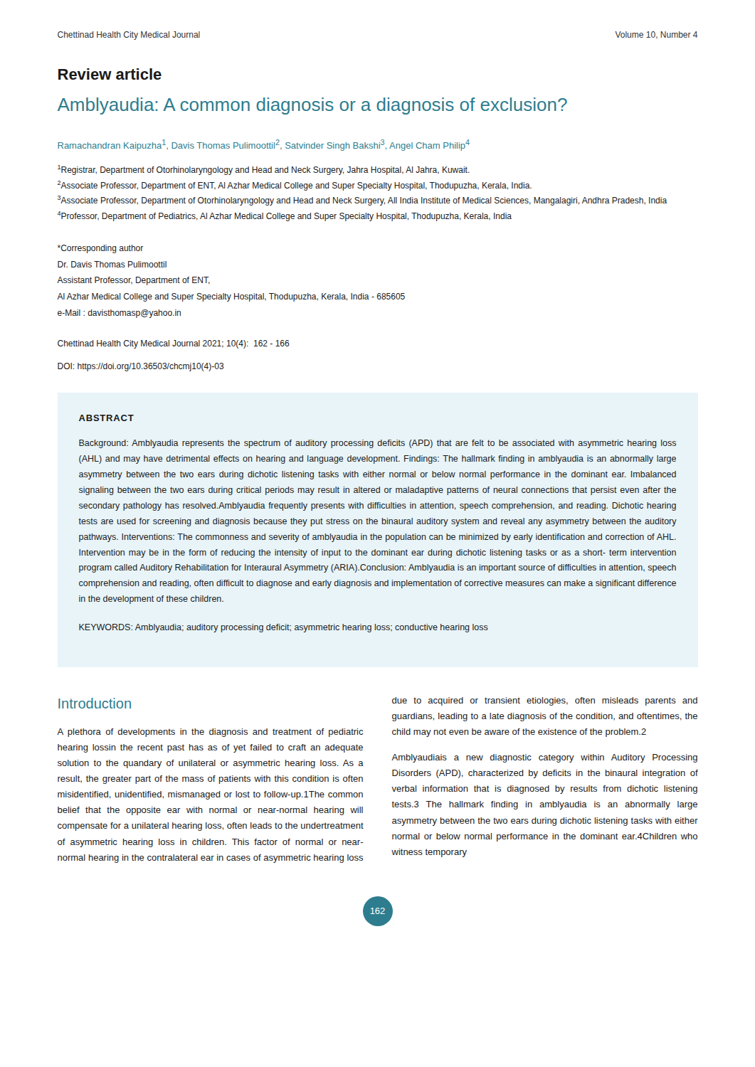Chettinad Health City Medical Journal Volume 10, Number 4
Review article
Amblyaudia: A common diagnosis or a diagnosis of exclusion?
Ramachandran Kaipuzha1, Davis Thomas Pulimoottil2, Satvinder Singh Bakshi3, Angel Cham Philip4
1Registrar, Department of Otorhinolaryngology and Head and Neck Surgery, Jahra Hospital, Al Jahra, Kuwait.
2Associate Professor, Department of ENT, Al Azhar Medical College and Super Specialty Hospital, Thodupuzha, Kerala, India.
3Associate Professor, Department of Otorhinolaryngology and Head and Neck Surgery, All India Institute of Medical Sciences, Mangalagiri, Andhra Pradesh, India
4Professor, Department of Pediatrics, Al Azhar Medical College and Super Specialty Hospital, Thodupuzha, Kerala, India
*Corresponding author
Dr. Davis Thomas Pulimoottil
Assistant Professor, Department of ENT,
Al Azhar Medical College and Super Specialty Hospital, Thodupuzha, Kerala, India - 685605
e-Mail : davisthomasp@yahoo.in
Chettinad Health City Medical Journal 2021; 10(4): 162 - 166
DOI: https://doi.org/10.36503/chcmj10(4)-03
ABSTRACT
Background: Amblyaudia represents the spectrum of auditory processing deficits (APD) that are felt to be associated with asymmetric hearing loss (AHL) and may have detrimental effects on hearing and language development. Findings: The hallmark finding in amblyaudia is an abnormally large asymmetry between the two ears during dichotic listening tasks with either normal or below normal performance in the dominant ear. Imbalanced signaling between the two ears during critical periods may result in altered or maladaptive patterns of neural connections that persist even after the secondary pathology has resolved.Amblyaudia frequently presents with difficulties in attention, speech comprehension, and reading. Dichotic hearing tests are used for screening and diagnosis because they put stress on the binaural auditory system and reveal any asymmetry between the auditory pathways. Interventions: The commonness and severity of amblyaudia in the population can be minimized by early identification and correction of AHL. Intervention may be in the form of reducing the intensity of input to the dominant ear during dichotic listening tasks or as a short- term intervention program called Auditory Rehabilitation for Interaural Asymmetry (ARIA).Conclusion: Amblyaudia is an important source of difficulties in attention, speech comprehension and reading, often difficult to diagnose and early diagnosis and implementation of corrective measures can make a significant difference in the development of these children.
KEYWORDS: Amblyaudia; auditory processing deficit; asymmetric hearing loss; conductive hearing loss
Introduction
A plethora of developments in the diagnosis and treatment of pediatric hearing lossin the recent past has as of yet failed to craft an adequate solution to the quandary of unilateral or asymmetric hearing loss. As a result, the greater part of the mass of patients with this condition is often misidentified, unidentified, mismanaged or lost to follow-up.1The common belief that the opposite ear with normal or near-normal hearing will compensate for a unilateral hearing loss, often leads to the undertreatment of asymmetric hearing loss in children. This factor of normal or near-normal hearing in the contralateral ear in cases of asymmetric hearing loss due to acquired or transient etiologies, often misleads parents and guardians, leading to a late diagnosis of the condition, and oftentimes, the child may not even be aware of the existence of the problem.2
Amblyaudiais a new diagnostic category within Auditory Processing Disorders (APD), characterized by deficits in the binaural integration of verbal information that is diagnosed by results from dichotic listening tests.3 The hallmark finding in amblyaudia is an abnormally large asymmetry between the two ears during dichotic listening tasks with either normal or below normal performance in the dominant ear.4Children who witness temporary
162